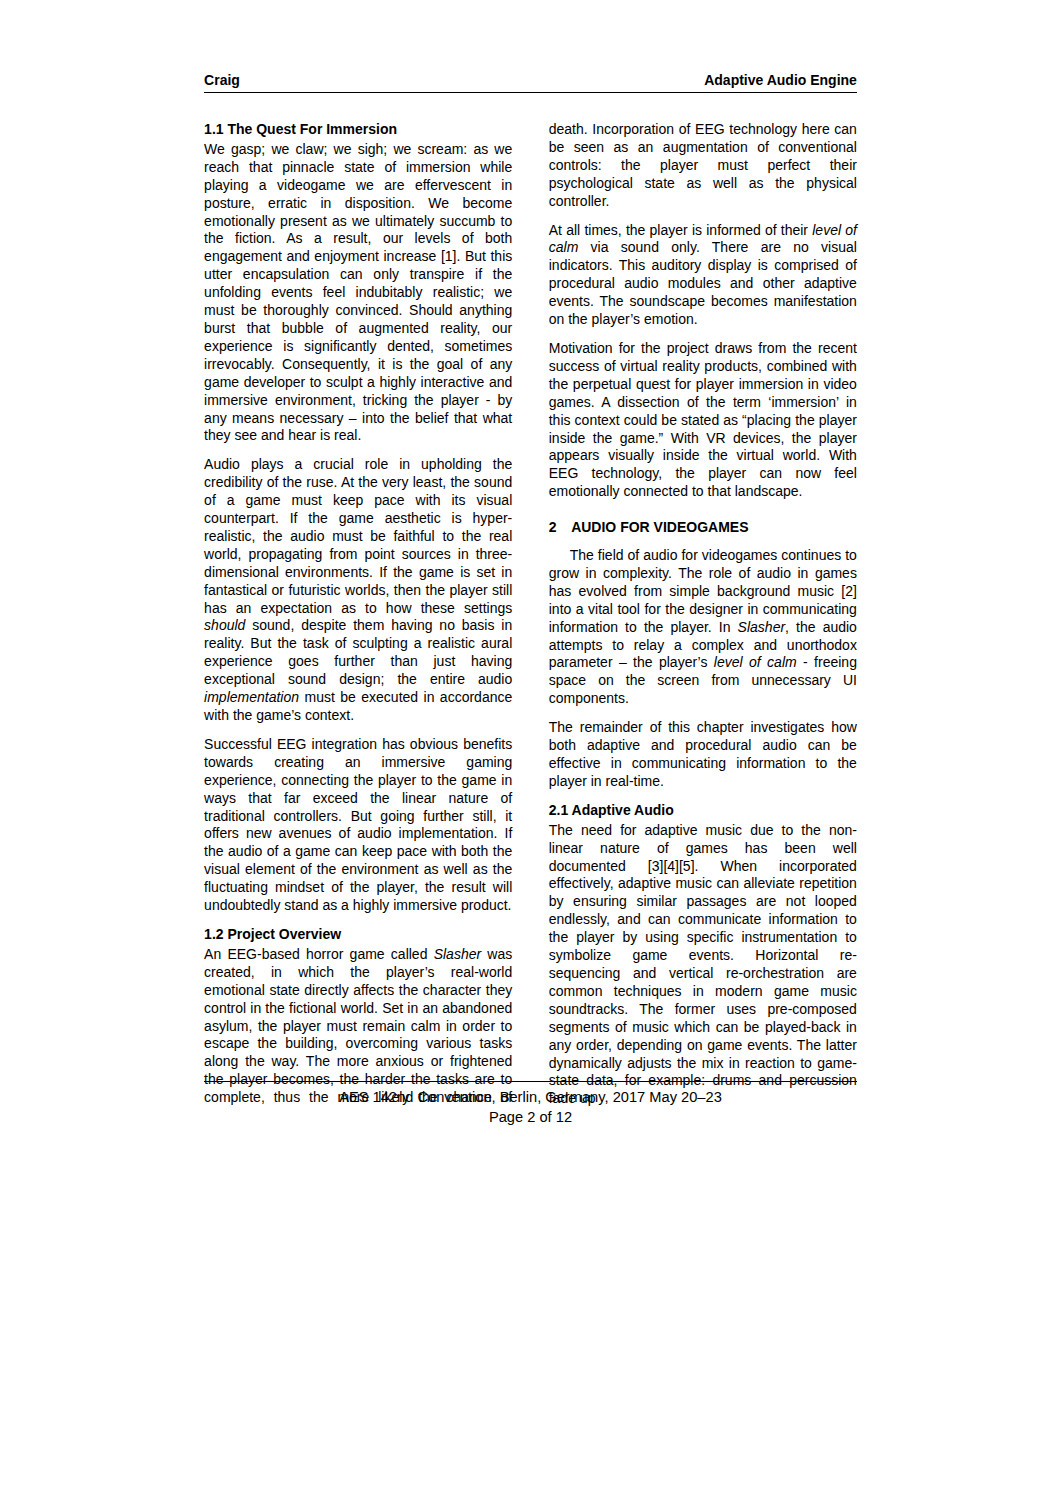Craig Adaptive Audio Engine
1.1 The Quest For Immersion
We gasp; we claw; we sigh; we scream: as we reach that pinnacle state of immersion while playing a videogame we are effervescent in posture, erratic in disposition. We become emotionally present as we ultimately succumb to the fiction. As a result, our levels of both engagement and enjoyment increase [1]. But this utter encapsulation can only transpire if the unfolding events feel indubitably realistic; we must be thoroughly convinced. Should anything burst that bubble of augmented reality, our experience is significantly dented, sometimes irrevocably. Consequently, it is the goal of any game developer to sculpt a highly interactive and immersive environment, tricking the player - by any means necessary – into the belief that what they see and hear is real.
Audio plays a crucial role in upholding the credibility of the ruse. At the very least, the sound of a game must keep pace with its visual counterpart. If the game aesthetic is hyper-realistic, the audio must be faithful to the real world, propagating from point sources in three-dimensional environments. If the game is set in fantastical or futuristic worlds, then the player still has an expectation as to how these settings should sound, despite them having no basis in reality. But the task of sculpting a realistic aural experience goes further than just having exceptional sound design; the entire audio implementation must be executed in accordance with the game’s context.
Successful EEG integration has obvious benefits towards creating an immersive gaming experience, connecting the player to the game in ways that far exceed the linear nature of traditional controllers. But going further still, it offers new avenues of audio implementation. If the audio of a game can keep pace with both the visual element of the environment as well as the fluctuating mindset of the player, the result will undoubtedly stand as a highly immersive product.
1.2 Project Overview
An EEG-based horror game called Slasher was created, in which the player’s real-world emotional state directly affects the character they control in the fictional world. Set in an abandoned asylum, the player must remain calm in order to escape the building, overcoming various tasks along the way. The more anxious or frightened the player becomes, the harder the tasks are to complete, thus the more likely the chance of death. Incorporation of EEG technology here can be seen as an augmentation of conventional controls: the player must perfect their psychological state as well as the physical controller.
At all times, the player is informed of their level of calm via sound only. There are no visual indicators. This auditory display is comprised of procedural audio modules and other adaptive events. The soundscape becomes manifestation on the player’s emotion.
Motivation for the project draws from the recent success of virtual reality products, combined with the perpetual quest for player immersion in video games. A dissection of the term ‘immersion’ in this context could be stated as “placing the player inside the game.” With VR devices, the player appears visually inside the virtual world. With EEG technology, the player can now feel emotionally connected to that landscape.
2 AUDIO FOR VIDEOGAMES
The field of audio for videogames continues to grow in complexity. The role of audio in games has evolved from simple background music [2] into a vital tool for the designer in communicating information to the player. In Slasher, the audio attempts to relay a complex and unorthodox parameter – the player’s level of calm - freeing space on the screen from unnecessary UI components.
The remainder of this chapter investigates how both adaptive and procedural audio can be effective in communicating information to the player in real-time.
2.1 Adaptive Audio
The need for adaptive music due to the non-linear nature of games has been well documented [3][4][5]. When incorporated effectively, adaptive music can alleviate repetition by ensuring similar passages are not looped endlessly, and can communicate information to the player by using specific instrumentation to symbolize game events. Horizontal re-sequencing and vertical re-orchestration are common techniques in modern game music soundtracks. The former uses pre-composed segments of music which can be played-back in any order, depending on game events. The latter dynamically adjusts the mix in reaction to game-state data, for example: drums and percussion fade up
AES 142nd Convention, Berlin, Germany, 2017 May 20–23
Page 2 of 12